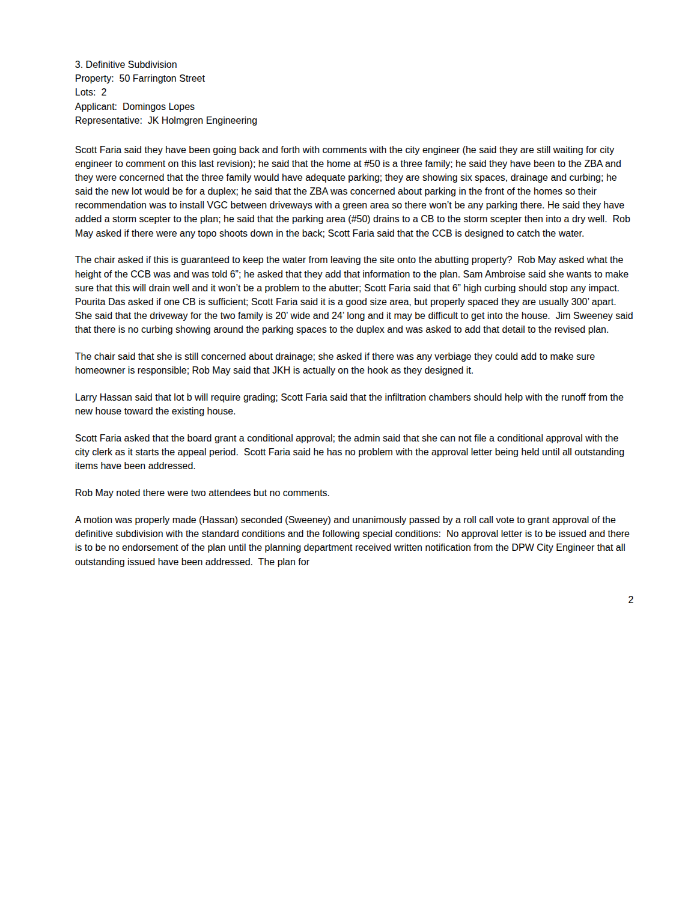3. Definitive Subdivision
Property: 50 Farrington Street
Lots: 2
Applicant: Domingos Lopes
Representative: JK Holmgren Engineering
Scott Faria said they have been going back and forth with comments with the city engineer (he said they are still waiting for city engineer to comment on this last revision); he said that the home at #50 is a three family; he said they have been to the ZBA and they were concerned that the three family would have adequate parking; they are showing six spaces, drainage and curbing; he said the new lot would be for a duplex; he said that the ZBA was concerned about parking in the front of the homes so their recommendation was to install VGC between driveways with a green area so there won’t be any parking there. He said they have added a storm scepter to the plan; he said that the parking area (#50) drains to a CB to the storm scepter then into a dry well. Rob May asked if there were any topo shoots down in the back; Scott Faria said that the CCB is designed to catch the water.
The chair asked if this is guaranteed to keep the water from leaving the site onto the abutting property? Rob May asked what the height of the CCB was and was told 6”; he asked that they add that information to the plan. Sam Ambroise said she wants to make sure that this will drain well and it won’t be a problem to the abutter; Scott Faria said that 6” high curbing should stop any impact. Pourita Das asked if one CB is sufficient; Scott Faria said it is a good size area, but properly spaced they are usually 300’ apart. She said that the driveway for the two family is 20’ wide and 24’ long and it may be difficult to get into the house. Jim Sweeney said that there is no curbing showing around the parking spaces to the duplex and was asked to add that detail to the revised plan.
The chair said that she is still concerned about drainage; she asked if there was any verbiage they could add to make sure homeowner is responsible; Rob May said that JKH is actually on the hook as they designed it.
Larry Hassan said that lot b will require grading; Scott Faria said that the infiltration chambers should help with the runoff from the new house toward the existing house.
Scott Faria asked that the board grant a conditional approval; the admin said that she can not file a conditional approval with the city clerk as it starts the appeal period. Scott Faria said he has no problem with the approval letter being held until all outstanding items have been addressed.
Rob May noted there were two attendees but no comments.
A motion was properly made (Hassan) seconded (Sweeney) and unanimously passed by a roll call vote to grant approval of the definitive subdivision with the standard conditions and the following special conditions: No approval letter is to be issued and there is to be no endorsement of the plan until the planning department received written notification from the DPW City Engineer that all outstanding issued have been addressed. The plan for
2